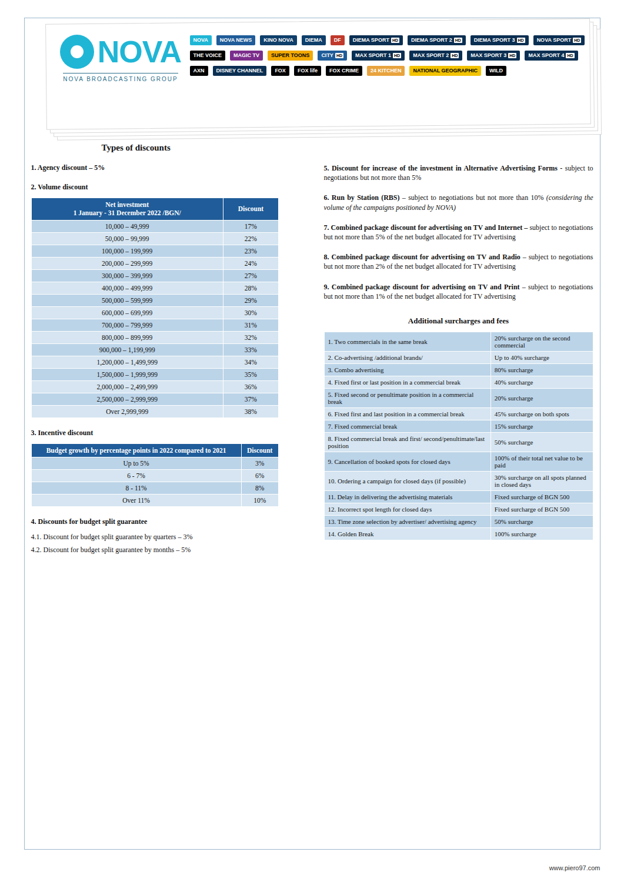NOVA
NOVA BROADCASTING GROUP
NOVA NOVA NEWS KINO NOVA DIEMA DF DIEMA SPORT HD DIEMA SPORT 2 HD DIEMA SPORT 3 HD NOVA SPORT HD
THE VOICE MAGIC TV SUPER TOONS CITY HD MAX SPORT 1 HD MAX SPORT 2 HD MAX SPORT 3 HD MAX SPORT 4 HD
AXN DISNEY CHANNEL FOX FOX life FOX CRIME 24 KITCHEN NATIONAL GEOGRAPHIC WILD
Types of discounts
1. Agency discount – 5%
2. Volume discount
| Net investment 1 January - 31 December 2022 /BGN/ | Discount |
| --- | --- |
| 10,000 – 49,999 | 17% |
| 50,000 – 99,999 | 22% |
| 100,000 – 199,999 | 23% |
| 200,000 – 299,999 | 24% |
| 300,000 – 399,999 | 27% |
| 400,000 – 499,999 | 28% |
| 500,000 – 599,999 | 29% |
| 600,000 – 699,999 | 30% |
| 700,000 – 799,999 | 31% |
| 800,000 – 899,999 | 32% |
| 900,000 – 1,199,999 | 33% |
| 1,200,000 – 1,499,999 | 34% |
| 1,500,000 – 1,999,999 | 35% |
| 2,000,000 – 2,499,999 | 36% |
| 2,500,000 – 2,999,999 | 37% |
| Over 2,999,999 | 38% |
3. Incentive discount
| Budget growth by percentage points in 2022 compared to 2021 | Discount |
| --- | --- |
| Up to 5% | 3% |
| 6 - 7% | 6% |
| 8 - 11% | 8% |
| Over 11% | 10% |
4. Discounts for budget split guarantee
4.1. Discount for budget split guarantee by quarters – 3%
4.2. Discount for budget split guarantee by months – 5%
5. Discount for increase of the investment in Alternative Advertising Forms - subject to negotiations but not more than 5%
6. Run by Station (RBS) – subject to negotiations but not more than 10% (considering the volume of the campaigns positioned by NOVA)
7. Combined package discount for advertising on TV and Internet – subject to negotiations but not more than 5% of the net budget allocated for TV advertising
8. Combined package discount for advertising on TV and Radio – subject to negotiations but not more than 2% of the net budget allocated for TV advertising
9. Combined package discount for advertising on TV and Print – subject to negotiations but not more than 1% of the net budget allocated for TV advertising
Additional surcharges and fees
| 1. Two commercials in the same break | 20% surcharge on the second commercial |
| 2. Co-advertising /additional brands/ | Up to 40% surcharge |
| 3. Combo advertising | 80% surcharge |
| 4. Fixed first or last position in a commercial break | 40% surcharge |
| 5. Fixed second or penultimate position in a commercial break | 20% surcharge |
| 6. Fixed first and last position in a commercial break | 45% surcharge on both spots |
| 7. Fixed commercial break | 15% surcharge |
| 8. Fixed commercial break and first/ second/penultimate/last position | 50% surcharge |
| 9. Cancellation of booked spots for closed days | 100% of their total net value to be paid |
| 10. Ordering a campaign for closed days (if possible) | 30% surcharge on all spots planned in closed days |
| 11. Delay in delivering the advertising materials | Fixed surcharge of BGN 500 |
| 12. Incorrect spot length for closed days | Fixed surcharge of BGN 500 |
| 13. Time zone selection by advertiser/ advertising agency | 50% surcharge |
| 14. Golden Break | 100% surcharge |
www.piero97.com